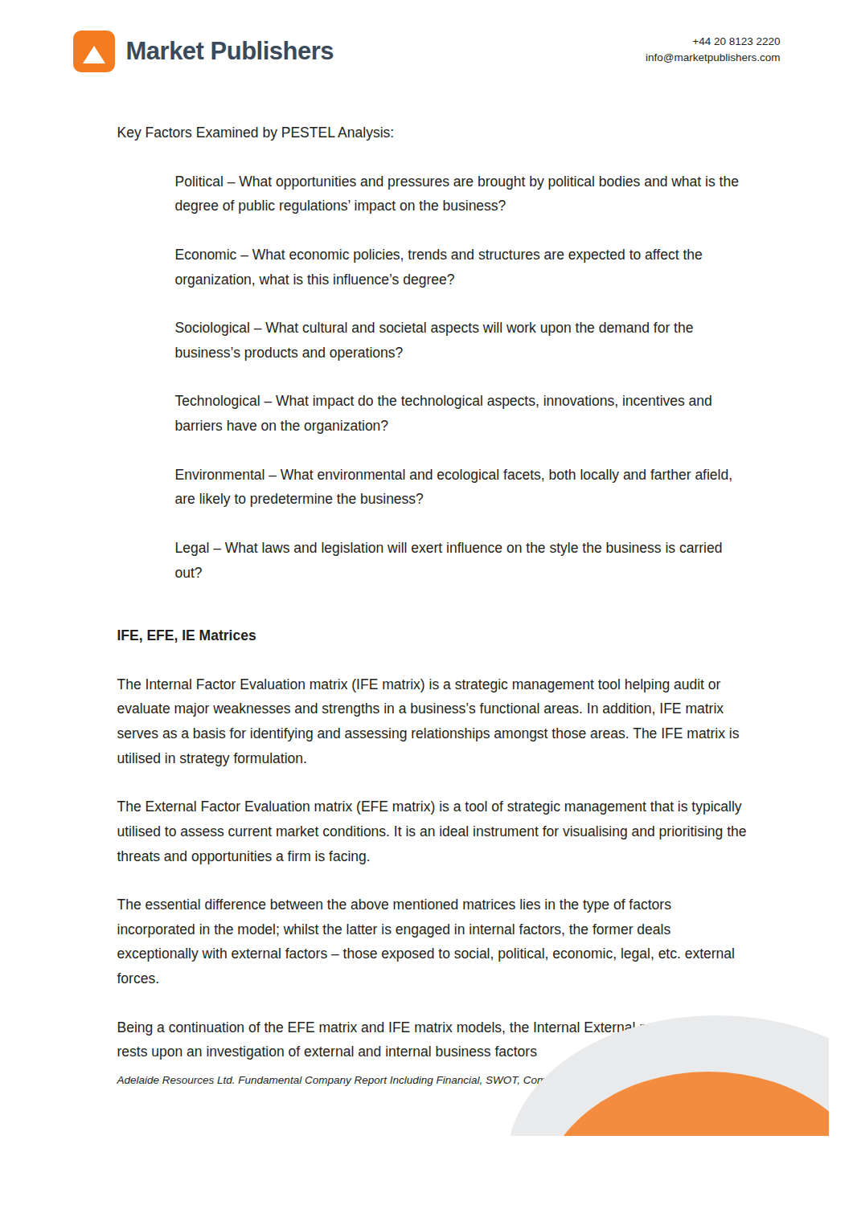Market Publishers
+44 20 8123 2220
info@marketpublishers.com
Key Factors Examined by PESTEL Analysis:
Political – What opportunities and pressures are brought by political bodies and what is the degree of public regulations’ impact on the business?
Economic – What economic policies, trends and structures are expected to affect the organization, what is this influence’s degree?
Sociological – What cultural and societal aspects will work upon the demand for the business’s products and operations?
Technological – What impact do the technological aspects, innovations, incentives and barriers have on the organization?
Environmental – What environmental and ecological facets, both locally and farther afield, are likely to predetermine the business?
Legal – What laws and legislation will exert influence on the style the business is carried out?
IFE, EFE, IE Matrices
The Internal Factor Evaluation matrix (IFE matrix) is a strategic management tool helping audit or evaluate major weaknesses and strengths in a business’s functional areas. In addition, IFE matrix serves as a basis for identifying and assessing relationships amongst those areas. The IFE matrix is utilised in strategy formulation.
The External Factor Evaluation matrix (EFE matrix) is a tool of strategic management that is typically utilised to assess current market conditions. It is an ideal instrument for visualising and prioritising the threats and opportunities a firm is facing.
The essential difference between the above mentioned matrices lies in the type of factors incorporated in the model; whilst the latter is engaged in internal factors, the former deals exceptionally with external factors – those exposed to social, political, economic, legal, etc. external forces.
Being a continuation of the EFE matrix and IFE matrix models, the Internal External matrix (IE matrix) rests upon an investigation of external and internal business factors
Adelaide Resources Ltd. Fundamental Company Report Including Financial, SWOT, Competitors and Industry Analysi...